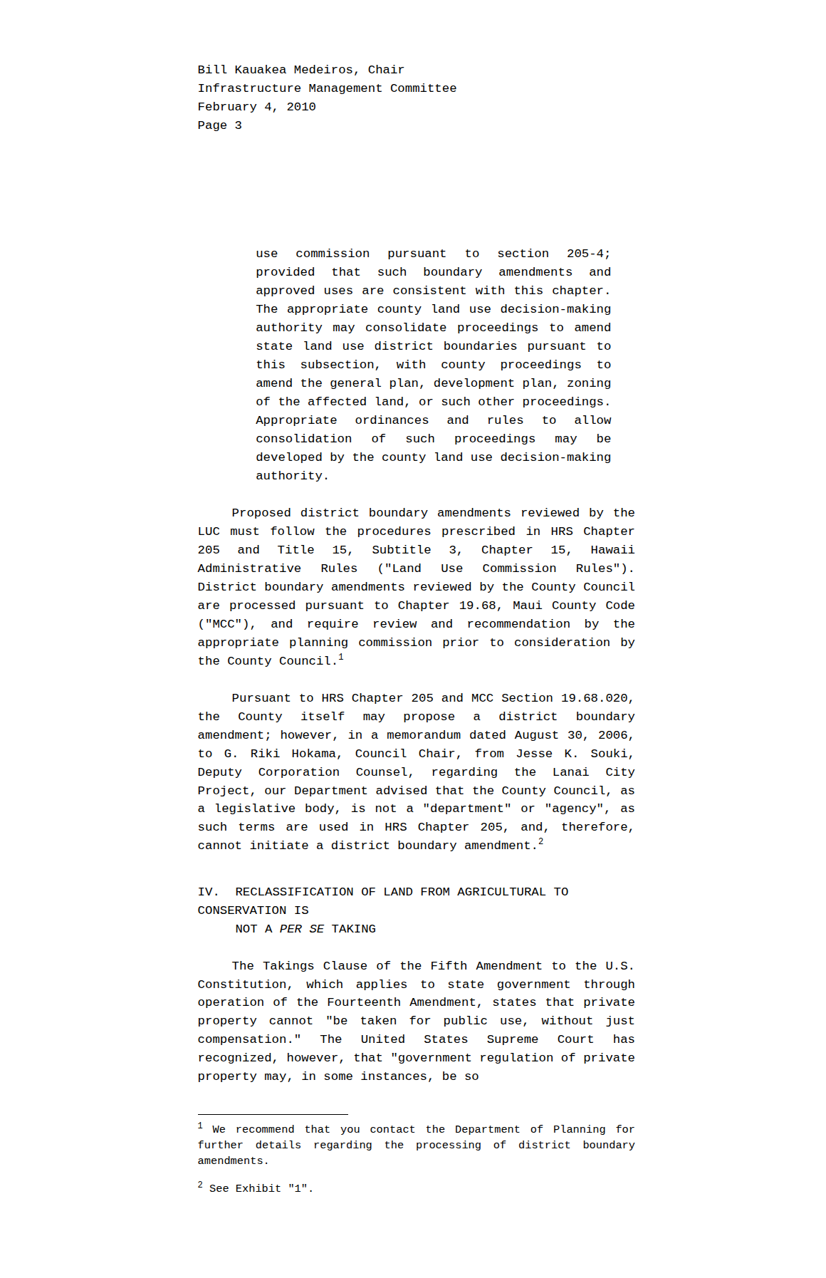Bill Kauakea Medeiros, Chair
Infrastructure Management Committee
February 4, 2010
Page 3
use commission pursuant to section 205-4; provided that such boundary amendments and approved uses are consistent with this chapter. The appropriate county land use decision-making authority may consolidate proceedings to amend state land use district boundaries pursuant to this subsection, with county proceedings to amend the general plan, development plan, zoning of the affected land, or such other proceedings. Appropriate ordinances and rules to allow consolidation of such proceedings may be developed by the county land use decision-making authority.
Proposed district boundary amendments reviewed by the LUC must follow the procedures prescribed in HRS Chapter 205 and Title 15, Subtitle 3, Chapter 15, Hawaii Administrative Rules ("Land Use Commission Rules"). District boundary amendments reviewed by the County Council are processed pursuant to Chapter 19.68, Maui County Code ("MCC"), and require review and recommendation by the appropriate planning commission prior to consideration by the County Council.1
Pursuant to HRS Chapter 205 and MCC Section 19.68.020, the County itself may propose a district boundary amendment; however, in a memorandum dated August 30, 2006, to G. Riki Hokama, Council Chair, from Jesse K. Souki, Deputy Corporation Counsel, regarding the Lanai City Project, our Department advised that the County Council, as a legislative body, is not a "department" or "agency", as such terms are used in HRS Chapter 205, and, therefore, cannot initiate a district boundary amendment.2
IV. RECLASSIFICATION OF LAND FROM AGRICULTURAL TO CONSERVATION IS NOT A PER SE TAKING
The Takings Clause of the Fifth Amendment to the U.S. Constitution, which applies to state government through operation of the Fourteenth Amendment, states that private property cannot "be taken for public use, without just compensation." The United States Supreme Court has recognized, however, that "government regulation of private property may, in some instances, be so
1 We recommend that you contact the Department of Planning for further details regarding the processing of district boundary amendments.
2 See Exhibit "1".